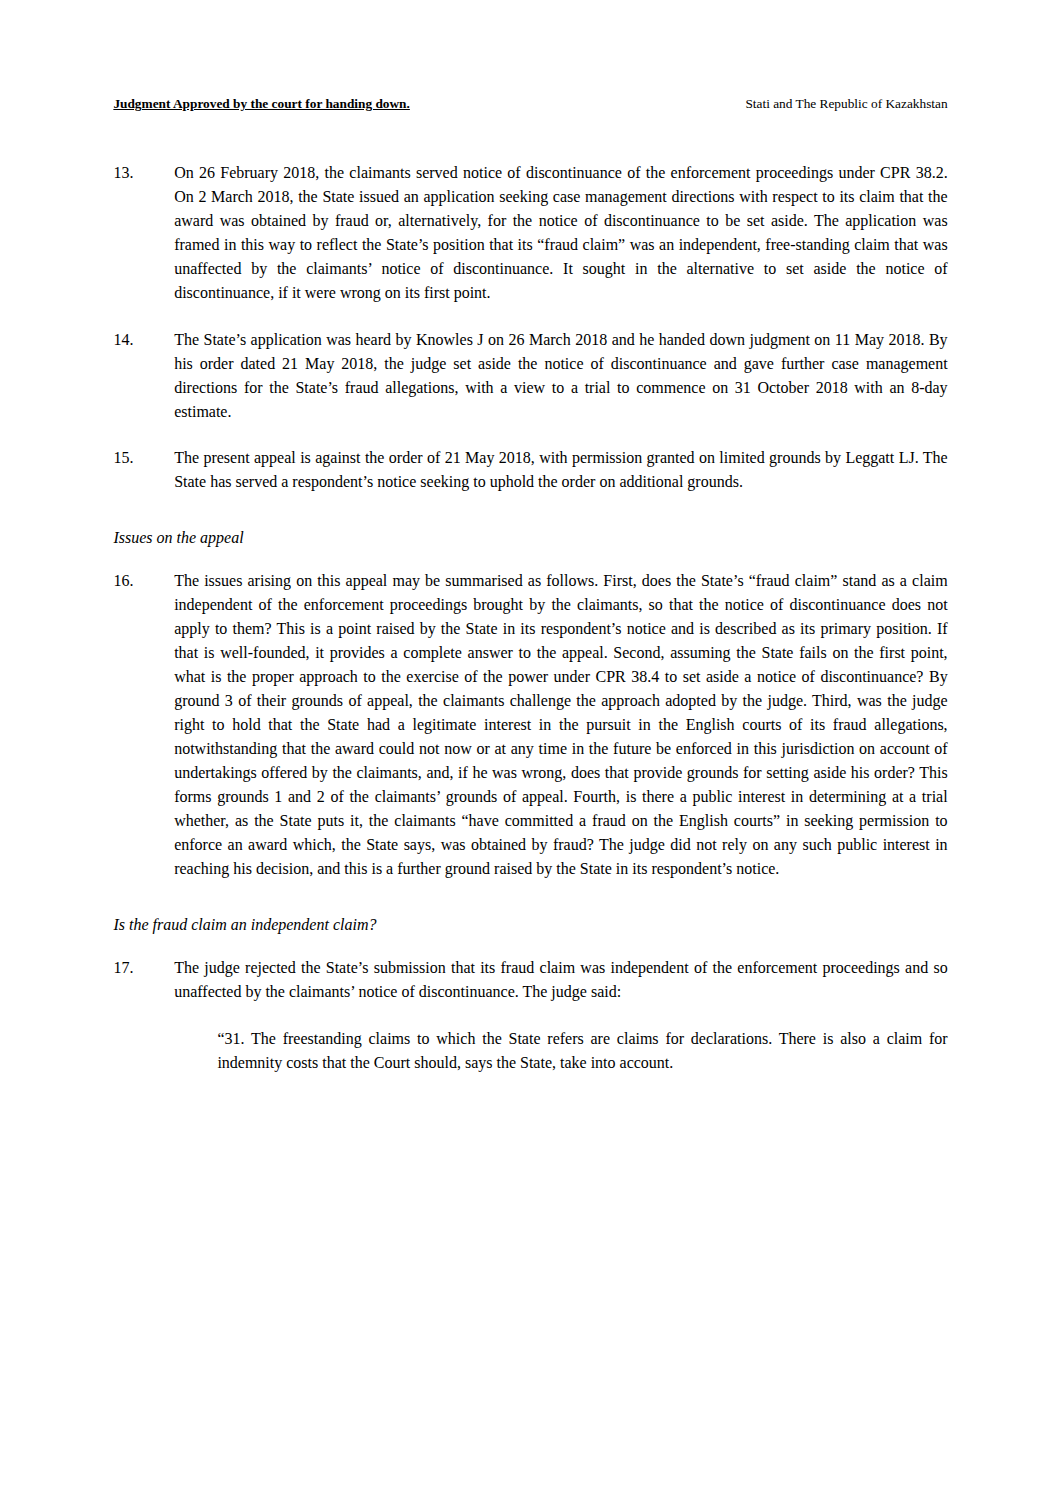Judgment Approved by the court for handing down. Stati and The Republic of Kazakhstan
13. On 26 February 2018, the claimants served notice of discontinuance of the enforcement proceedings under CPR 38.2. On 2 March 2018, the State issued an application seeking case management directions with respect to its claim that the award was obtained by fraud or, alternatively, for the notice of discontinuance to be set aside. The application was framed in this way to reflect the State’s position that its “fraud claim” was an independent, free-standing claim that was unaffected by the claimants’ notice of discontinuance. It sought in the alternative to set aside the notice of discontinuance, if it were wrong on its first point.
14. The State’s application was heard by Knowles J on 26 March 2018 and he handed down judgment on 11 May 2018. By his order dated 21 May 2018, the judge set aside the notice of discontinuance and gave further case management directions for the State’s fraud allegations, with a view to a trial to commence on 31 October 2018 with an 8-day estimate.
15. The present appeal is against the order of 21 May 2018, with permission granted on limited grounds by Leggatt LJ. The State has served a respondent’s notice seeking to uphold the order on additional grounds.
Issues on the appeal
16. The issues arising on this appeal may be summarised as follows. First, does the State’s “fraud claim” stand as a claim independent of the enforcement proceedings brought by the claimants, so that the notice of discontinuance does not apply to them? This is a point raised by the State in its respondent’s notice and is described as its primary position. If that is well-founded, it provides a complete answer to the appeal. Second, assuming the State fails on the first point, what is the proper approach to the exercise of the power under CPR 38.4 to set aside a notice of discontinuance? By ground 3 of their grounds of appeal, the claimants challenge the approach adopted by the judge. Third, was the judge right to hold that the State had a legitimate interest in the pursuit in the English courts of its fraud allegations, notwithstanding that the award could not now or at any time in the future be enforced in this jurisdiction on account of undertakings offered by the claimants, and, if he was wrong, does that provide grounds for setting aside his order? This forms grounds 1 and 2 of the claimants’ grounds of appeal. Fourth, is there a public interest in determining at a trial whether, as the State puts it, the claimants “have committed a fraud on the English courts” in seeking permission to enforce an award which, the State says, was obtained by fraud? The judge did not rely on any such public interest in reaching his decision, and this is a further ground raised by the State in its respondent’s notice.
Is the fraud claim an independent claim?
17. The judge rejected the State’s submission that its fraud claim was independent of the enforcement proceedings and so unaffected by the claimants’ notice of discontinuance. The judge said:
“31. The freestanding claims to which the State refers are claims for declarations. There is also a claim for indemnity costs that the Court should, says the State, take into account.